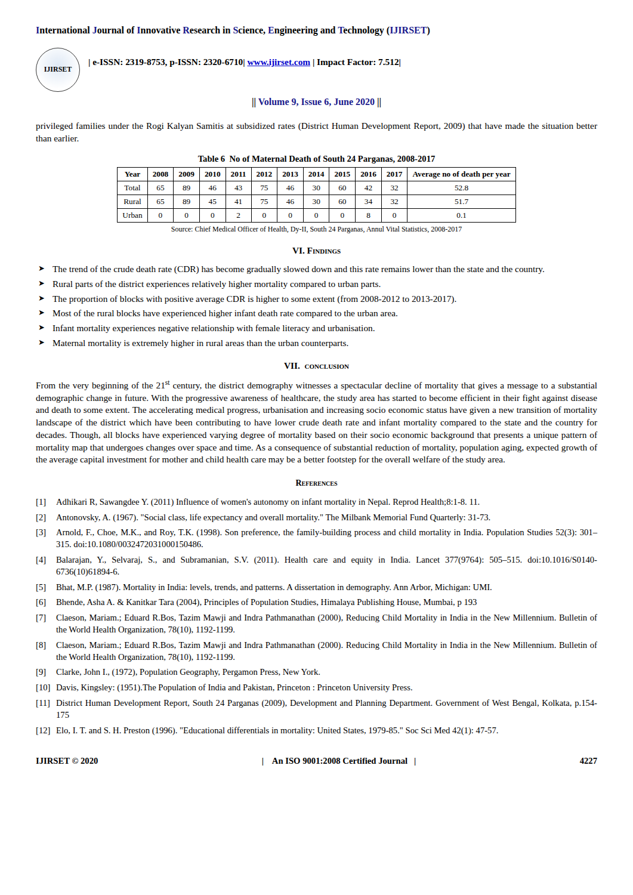International Journal of Innovative Research in Science, Engineering and Technology (IJIRSET)
IJIRSET
| e-ISSN: 2319-8753, p-ISSN: 2320-6710| www.ijirset.com | Impact Factor: 7.512|
|| Volume 9, Issue 6, June 2020 ||
privileged families under the Rogi Kalyan Samitis at subsidized rates (District Human Development Report, 2009) that have made the situation better than earlier.
Table 6 No of Maternal Death of South 24 Parganas, 2008-2017
| Year | 2008 | 2009 | 2010 | 2011 | 2012 | 2013 | 2014 | 2015 | 2016 | 2017 | Average no of death per year |
| --- | --- | --- | --- | --- | --- | --- | --- | --- | --- | --- | --- |
| Total | 65 | 89 | 46 | 43 | 75 | 46 | 30 | 60 | 42 | 32 | 52.8 |
| Rural | 65 | 89 | 45 | 41 | 75 | 46 | 30 | 60 | 34 | 32 | 51.7 |
| Urban | 0 | 0 | 0 | 2 | 0 | 0 | 0 | 0 | 8 | 0 | 0.1 |
Source: Chief Medical Officer of Health, Dy-II, South 24 Parganas, Annul Vital Statistics, 2008-2017
VI. Findings
The trend of the crude death rate (CDR) has become gradually slowed down and this rate remains lower than the state and the country.
Rural parts of the district experiences relatively higher mortality compared to urban parts.
The proportion of blocks with positive average CDR is higher to some extent (from 2008-2012 to 2013-2017).
Most of the rural blocks have experienced higher infant death rate compared to the urban area.
Infant mortality experiences negative relationship with female literacy and urbanisation.
Maternal mortality is extremely higher in rural areas than the urban counterparts.
VII. conclusion
From the very beginning of the 21st century, the district demography witnesses a spectacular decline of mortality that gives a message to a substantial demographic change in future. With the progressive awareness of healthcare, the study area has started to become efficient in their fight against disease and death to some extent. The accelerating medical progress, urbanisation and increasing socio economic status have given a new transition of mortality landscape of the district which have been contributing to have lower crude death rate and infant mortality compared to the state and the country for decades. Though, all blocks have experienced varying degree of mortality based on their socio economic background that presents a unique pattern of mortality map that undergoes changes over space and time. As a consequence of substantial reduction of mortality, population aging, expected growth of the average capital investment for mother and child health care may be a better footstep for the overall welfare of the study area.
References
Adhikari R, Sawangdee Y. (2011) Influence of women's autonomy on infant mortality in Nepal. Reprod Health;8:1-8. 11.
Antonovsky, A. (1967). "Social class, life expectancy and overall mortality." The Milbank Memorial Fund Quarterly: 31-73.
Arnold, F., Choe, M.K., and Roy, T.K. (1998). Son preference, the family-building process and child mortality in India. Population Studies 52(3): 301–315. doi:10.1080/0032472031000150486.
Balarajan, Y., Selvaraj, S., and Subramanian, S.V. (2011). Health care and equity in India. Lancet 377(9764): 505–515. doi:10.1016/S0140-6736(10)61894-6.
Bhat, M.P. (1987). Mortality in India: levels, trends, and patterns. A dissertation in demography. Ann Arbor, Michigan: UMI.
Bhende, Asha A. & Kanitkar Tara (2004), Principles of Population Studies, Himalaya Publishing House, Mumbai, p 193
Claeson, Mariam.; Eduard R.Bos, Tazim Mawji and Indra Pathmanathan (2000), Reducing Child Mortality in India in the New Millennium. Bulletin of the World Health Organization, 78(10), 1192-1199.
Claeson, Mariam.; Eduard R.Bos, Tazim Mawji and Indra Pathmanathan (2000). Reducing Child Mortality in India in the New Millennium. Bulletin of the World Health Organization, 78(10), 1192-1199.
Clarke, John I., (1972), Population Geography, Pergamon Press, New York.
Davis, Kingsley: (1951).The Population of India and Pakistan, Princeton : Princeton University Press.
District Human Development Report, South 24 Parganas (2009), Development and Planning Department. Government of West Bengal, Kolkata, p.154-175
Elo, I. T. and S. H. Preston (1996). "Educational differentials in mortality: United States, 1979-85." Soc Sci Med 42(1): 47-57.
IJIRSET © 2020
| An ISO 9001:2008 Certified Journal |
4227